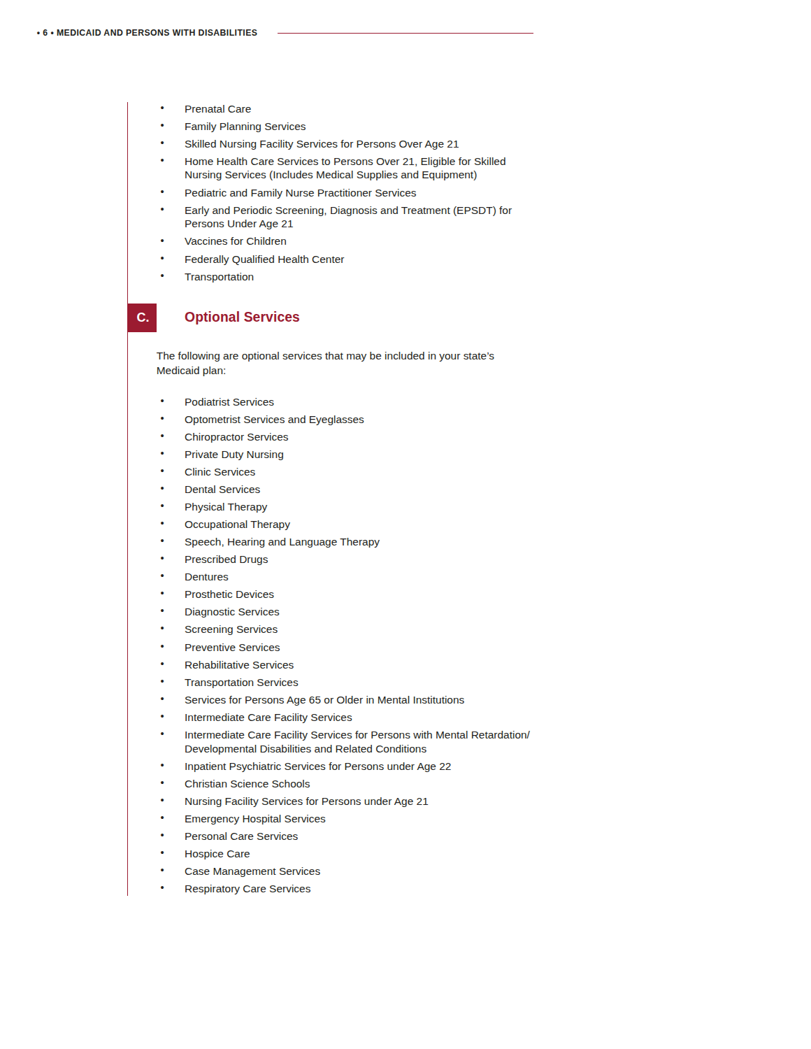• 6 • MEDICAID AND PERSONS WITH DISABILITIES
Prenatal Care
Family Planning Services
Skilled Nursing Facility Services for Persons Over Age 21
Home Health Care Services to Persons Over 21, Eligible for Skilled Nursing Services (Includes Medical Supplies and Equipment)
Pediatric and Family Nurse Practitioner Services
Early and Periodic Screening, Diagnosis and Treatment (EPSDT) for Persons Under Age 21
Vaccines for Children
Federally Qualified Health Center
Transportation
C.
Optional Services
The following are optional services that may be included in your state’s Medicaid plan:
Podiatrist Services
Optometrist Services and Eyeglasses
Chiropractor Services
Private Duty Nursing
Clinic Services
Dental Services
Physical Therapy
Occupational Therapy
Speech, Hearing and Language Therapy
Prescribed Drugs
Dentures
Prosthetic Devices
Diagnostic Services
Screening Services
Preventive Services
Rehabilitative Services
Transportation Services
Services for Persons Age 65 or Older in Mental Institutions
Intermediate Care Facility Services
Intermediate Care Facility Services for Persons with Mental Retardation/ Developmental Disabilities and Related Conditions
Inpatient Psychiatric Services for Persons under Age 22
Christian Science Schools
Nursing Facility Services for Persons under Age 21
Emergency Hospital Services
Personal Care Services
Hospice Care
Case Management Services
Respiratory Care Services